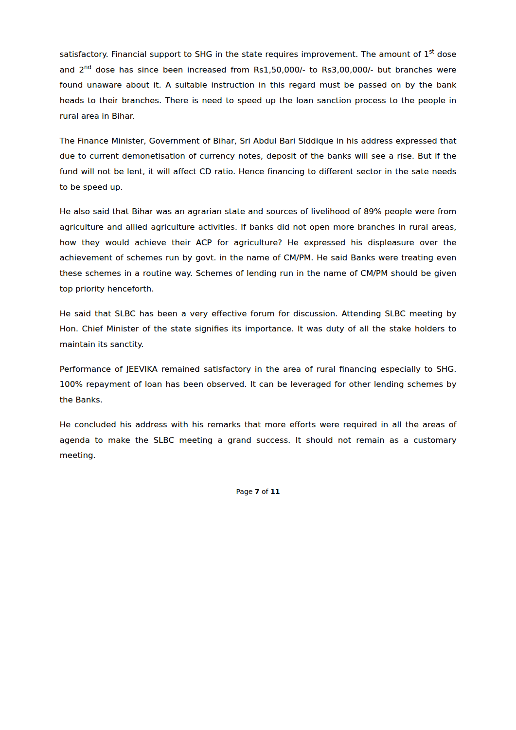satisfactory. Financial support to SHG in the state requires improvement. The amount of 1st dose and 2nd dose has since been increased from Rs1,50,000/- to Rs3,00,000/- but branches were found unaware about it. A suitable instruction in this regard must be passed on by the bank heads to their branches. There is need to speed up the loan sanction process to the people in rural area in Bihar.
The Finance Minister, Government of Bihar, Sri Abdul Bari Siddique in his address expressed that due to current demonetisation of currency notes, deposit of the banks will see a rise. But if the fund will not be lent, it will affect CD ratio. Hence financing to different sector in the sate needs to be speed up.
He also said that Bihar was an agrarian state and sources of livelihood of 89% people were from agriculture and allied agriculture activities. If banks did not open more branches in rural areas, how they would achieve their ACP for agriculture? He expressed his displeasure over the achievement of schemes run by govt. in the name of CM/PM. He said Banks were treating even these schemes in a routine way. Schemes of lending run in the name of CM/PM should be given top priority henceforth.
He said that SLBC has been a very effective forum for discussion. Attending SLBC meeting by Hon. Chief Minister of the state signifies its importance. It was duty of all the stake holders to maintain its sanctity.
Performance of JEEVIKA remained satisfactory in the area of rural financing especially to SHG. 100% repayment of loan has been observed. It can be leveraged for other lending schemes by the Banks.
He concluded his address with his remarks that more efforts were required in all the areas of agenda to make the SLBC meeting a grand success. It should not remain as a customary meeting.
Page 7 of 11